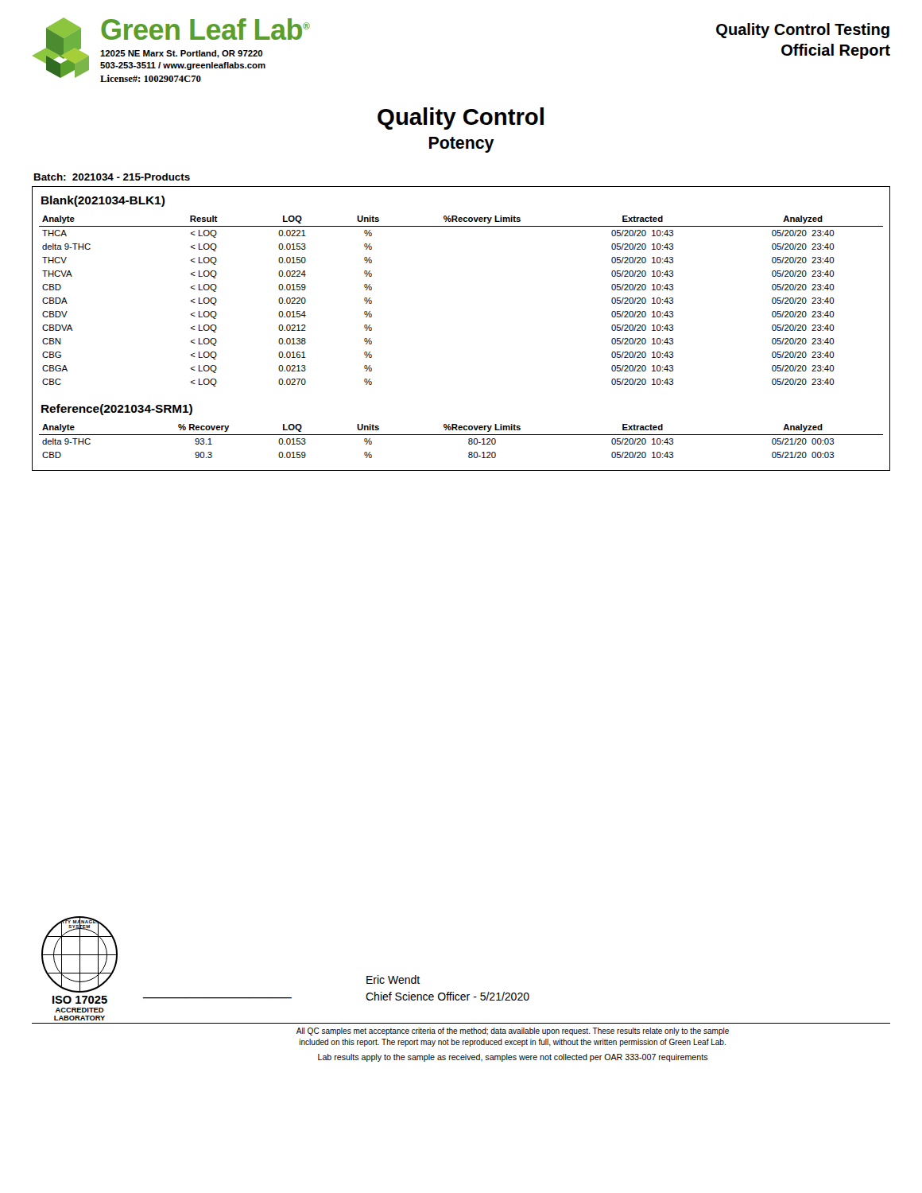Green Leaf Lab®
12025 NE Marx St. Portland, OR 97220
503-253-3511 / www.greenleaflabs.com
License#: 10029074C70
Quality Control Testing
Official Report
Quality Control
Potency
Batch: 2021034 - 215-Products
Blank(2021034-BLK1)
| Analyte | Result | LOQ | Units | %Recovery Limits | Extracted | Analyzed |
| --- | --- | --- | --- | --- | --- | --- |
| THCA | < LOQ | 0.0221 | % | | 05/20/20 10:43 | 05/20/20 23:40 |
| delta 9-THC | < LOQ | 0.0153 | % | | 05/20/20 10:43 | 05/20/20 23:40 |
| THCV | < LOQ | 0.0150 | % | | 05/20/20 10:43 | 05/20/20 23:40 |
| THCVA | < LOQ | 0.0224 | % | | 05/20/20 10:43 | 05/20/20 23:40 |
| CBD | < LOQ | 0.0159 | % | | 05/20/20 10:43 | 05/20/20 23:40 |
| CBDA | < LOQ | 0.0220 | % | | 05/20/20 10:43 | 05/20/20 23:40 |
| CBDV | < LOQ | 0.0154 | % | | 05/20/20 10:43 | 05/20/20 23:40 |
| CBDVA | < LOQ | 0.0212 | % | | 05/20/20 10:43 | 05/20/20 23:40 |
| CBN | < LOQ | 0.0138 | % | | 05/20/20 10:43 | 05/20/20 23:40 |
| CBG | < LOQ | 0.0161 | % | | 05/20/20 10:43 | 05/20/20 23:40 |
| CBGA | < LOQ | 0.0213 | % | | 05/20/20 10:43 | 05/20/20 23:40 |
| CBC | < LOQ | 0.0270 | % | | 05/20/20 10:43 | 05/20/20 23:40 |
Reference(2021034-SRM1)
| Analyte | % Recovery | LOQ | Units | %Recovery Limits | Extracted | Analyzed |
| --- | --- | --- | --- | --- | --- | --- |
| delta 9-THC | 93.1 | 0.0153 | % | 80-120 | 05/20/20 10:43 | 05/21/20 00:03 |
| CBD | 90.3 | 0.0159 | % | 80-120 | 05/20/20 10:43 | 05/21/20 00:03 |
QUALITY MANAGEMENT SYSTEM
ISO 17025
ACCREDITED
LABORATORY
———————
Eric Wendt
Chief Science Officer - 5/21/2020
All QC samples met acceptance criteria of the method; data available upon request. These results relate only to the sample
included on this report. The report may not be reproduced except in full, without the written permission of Green Leaf Lab.
Lab results apply to the sample as received, samples were not collected per OAR 333-007 requirements